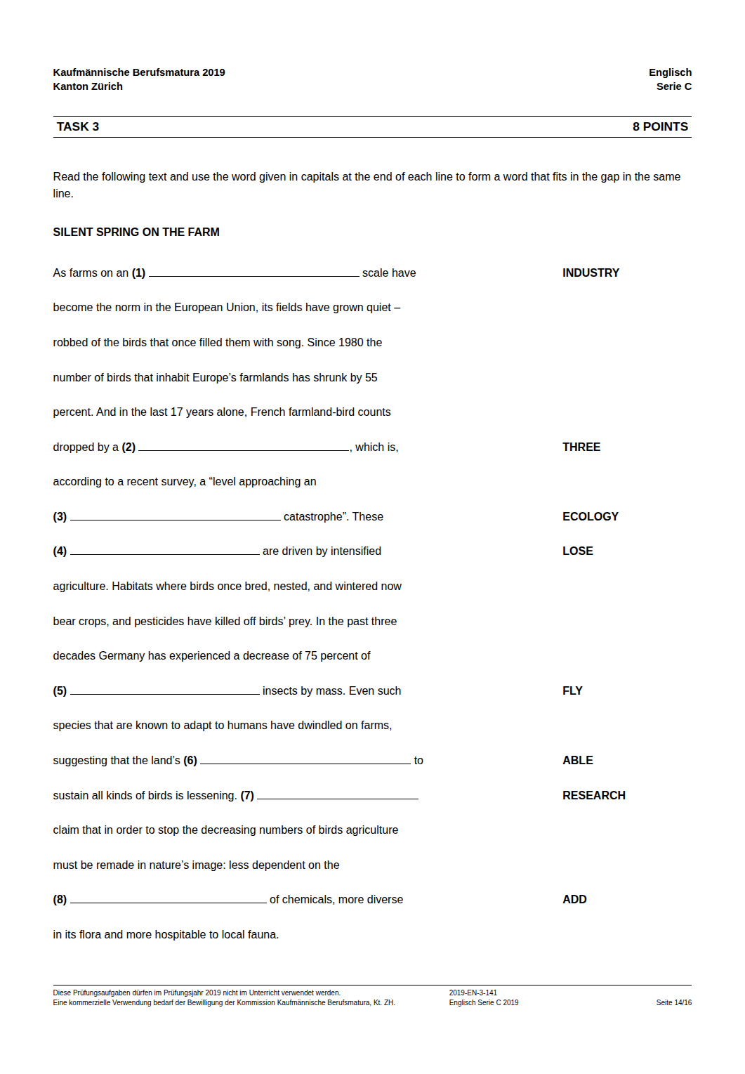Kaufmännische Berufsmatura 2019
Kanton Zürich
Englisch
Serie C
TASK 3 8 POINTS
Read the following text and use the word given in capitals at the end of each line to form a word that fits in the gap in the same line.
SILENT SPRING ON THE FARM
| As farms on an (1) scale have | INDUSTRY |
| become the norm in the European Union, its fields have grown quiet – | |
| robbed of the birds that once filled them with song. Since 1980 the | |
| number of birds that inhabit Europe’s farmlands has shrunk by 55 | |
| percent. And in the last 17 years alone, French farmland-bird counts | |
| dropped by a (2) , which is, | THREE |
| according to a recent survey, a “level approaching an | |
| (3) catastrophe”. These | ECOLOGY |
| (4) are driven by intensified | LOSE |
| agriculture. Habitats where birds once bred, nested, and wintered now | |
| bear crops, and pesticides have killed off birds’ prey. In the past three | |
| decades Germany has experienced a decrease of 75 percent of | |
| (5) insects by mass. Even such | FLY |
| species that are known to adapt to humans have dwindled on farms, | |
| suggesting that the land’s (6) to | ABLE |
| sustain all kinds of birds is lessening. (7) | RESEARCH |
| claim that in order to stop the decreasing numbers of birds agriculture | |
| must be remade in nature’s image: less dependent on the | |
| (8) of chemicals, more diverse | ADD |
| in its flora and more hospitable to local fauna. | |
Diese Prüfungsaufgaben dürfen im Prüfungsjahr 2019 nicht im Unterricht verwendet werden.
Eine kommerzielle Verwendung bedarf der Bewilligung der Kommission Kaufmännische Berufsmatura, Kt. ZH.
2019-EN-3-141
Englisch Serie C 2019 Seite 14/16